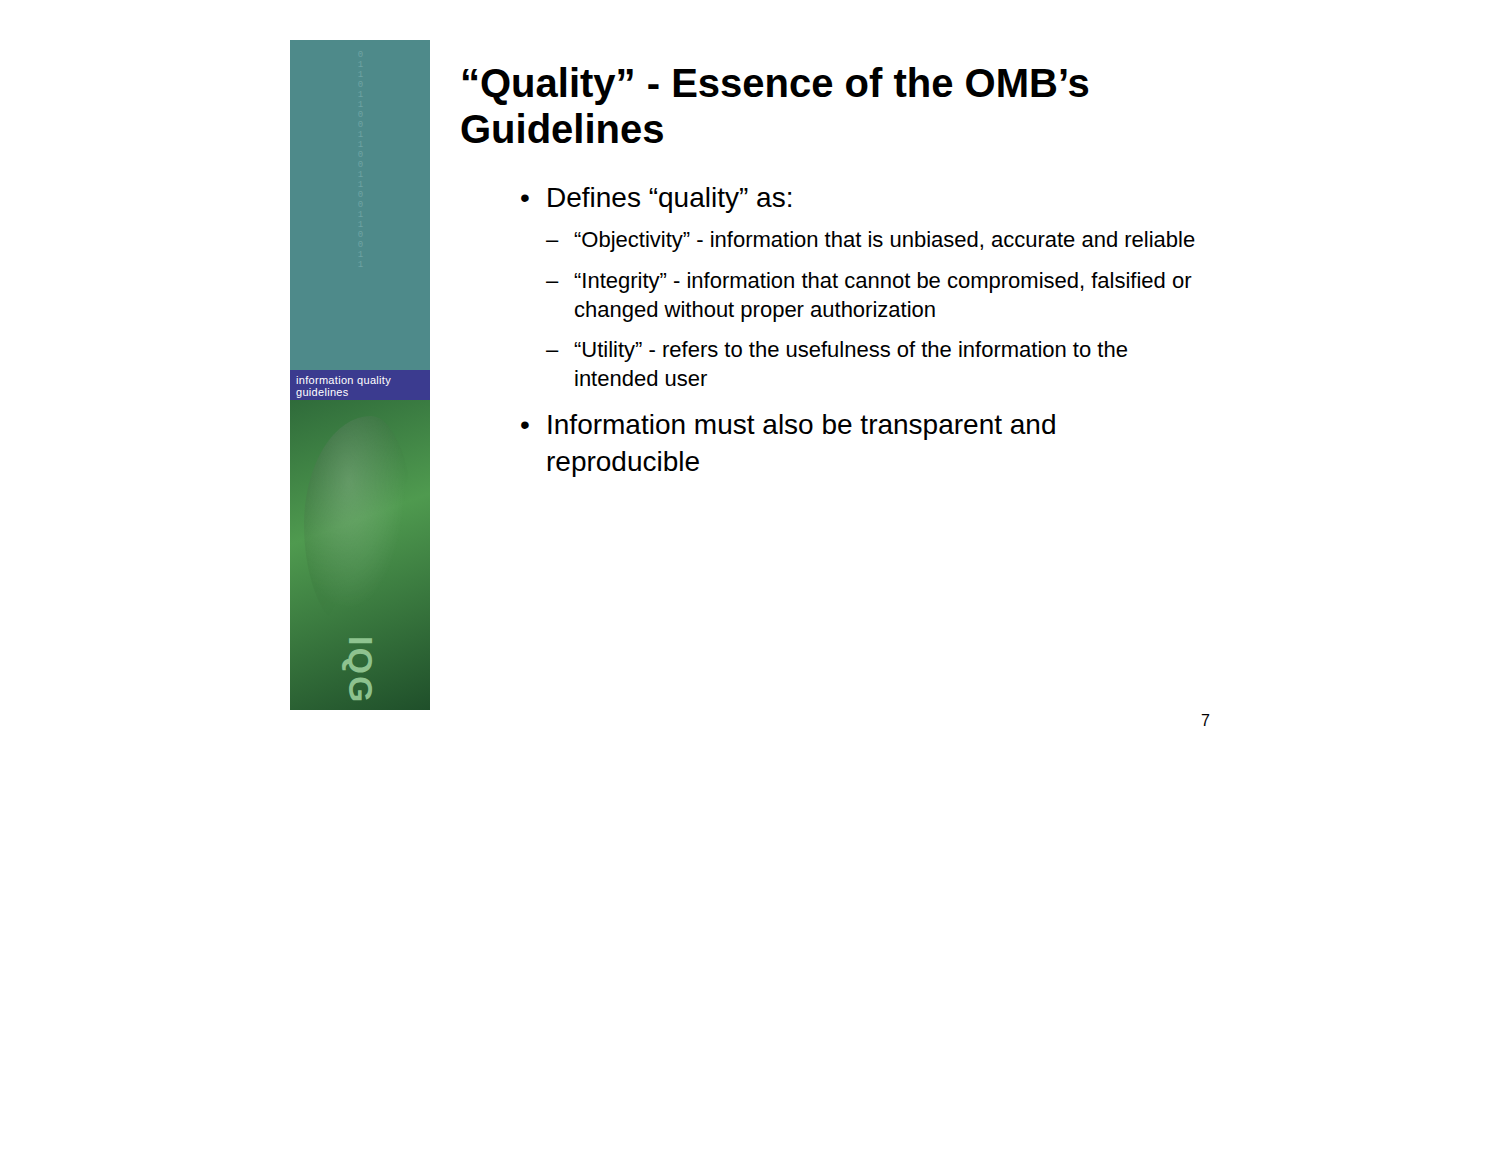0110110011001100110011
information quality guidelines
IQG
“Quality” - Essence of the OMB’s Guidelines
Defines “quality” as:
“Objectivity” - information that is unbiased, accurate and reliable
“Integrity” - information that cannot be compromised, falsified or changed without proper authorization
“Utility” - refers to the usefulness of the information to the intended user
Information must also be transparent and reproducible
7